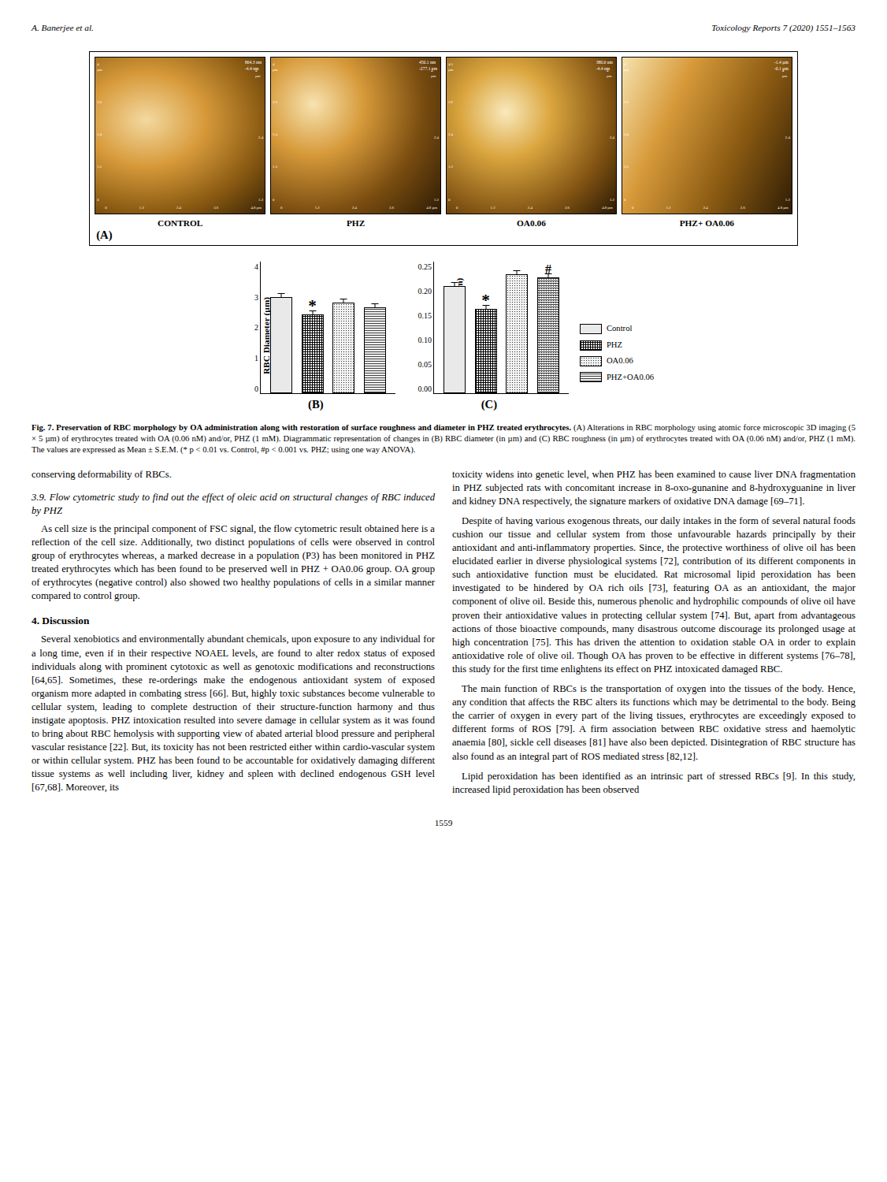A. Banerjee et al.
Toxicology Reports 7 (2020) 1551–1563
864.3 nm
-4.4 nm
4 µm 3.62.41.20
01.22.43.64.8 µm
4 µm 2.41.2
450.1 nm
-277.1 nm
4 µm 3.62.41.20
01.22.43.64.8 µm
4 µm 2.41.2
380.6 nm
-4.4 nm
4.5 µm 3.62.41.20
01.22.43.64.8 µm
4 µm 2.41.2
-1.4 µm
-0.1 µm
4 µm 3.62.41.20
01.22.43.64.8 µm
4 µm 2.41.2
CONTROL PHZ OA0.06 PHZ+ OA0.06
(A)
RBC Diameter (µm)
4 3 2 1 0
*
(B)
RBC Average Roughness (nm)
0.25 0.20 0.15 0.10 0.05 0.00
*
#
(C)
Control
PHZ
OA0.06
PHZ+OA0.06
Fig. 7. Preservation of RBC morphology by OA administration along with restoration of surface roughness and diameter in PHZ treated erythrocytes. (A) Alterations in RBC morphology using atomic force microscopic 3D imaging (5 × 5 µm) of erythrocytes treated with OA (0.06 nM) and/or, PHZ (1 mM). Diagrammatic representation of changes in (B) RBC diameter (in µm) and (C) RBC roughness (in µm) of erythrocytes treated with OA (0.06 nM) and/or, PHZ (1 mM). The values are expressed as Mean ± S.E.M. (* p < 0.01 vs. Control, #p < 0.001 vs. PHZ; using one way ANOVA).
conserving deformability of RBCs.
3.9. Flow cytometric study to find out the effect of oleic acid on structural changes of RBC induced by PHZ
As cell size is the principal component of FSC signal, the flow cytometric result obtained here is a reflection of the cell size. Additionally, two distinct populations of cells were observed in control group of erythrocytes whereas, a marked decrease in a population (P3) has been monitored in PHZ treated erythrocytes which has been found to be preserved well in PHZ + OA0.06 group. OA group of erythrocytes (negative control) also showed two healthy populations of cells in a similar manner compared to control group.
4. Discussion
Several xenobiotics and environmentally abundant chemicals, upon exposure to any individual for a long time, even if in their respective NOAEL levels, are found to alter redox status of exposed individuals along with prominent cytotoxic as well as genotoxic modifications and reconstructions [64,65]. Sometimes, these re-orderings make the endogenous antioxidant system of exposed organism more adapted in combating stress [66]. But, highly toxic substances become vulnerable to cellular system, leading to complete destruction of their structure-function harmony and thus instigate apoptosis. PHZ intoxication resulted into severe damage in cellular system as it was found to bring about RBC hemolysis with supporting view of abated arterial blood pressure and peripheral vascular resistance [22]. But, its toxicity has not been restricted either within cardio-vascular system or within cellular system. PHZ has been found to be accountable for oxidatively damaging different tissue systems as well including liver, kidney and spleen with declined endogenous GSH level [67,68]. Moreover, its
toxicity widens into genetic level, when PHZ has been examined to cause liver DNA fragmentation in PHZ subjected rats with concomitant increase in 8-oxo-gunanine and 8-hydroxyguanine in liver and kidney DNA respectively, the signature markers of oxidative DNA damage [69–71].
Despite of having various exogenous threats, our daily intakes in the form of several natural foods cushion our tissue and cellular system from those unfavourable hazards principally by their antioxidant and anti-inflammatory properties. Since, the protective worthiness of olive oil has been elucidated earlier in diverse physiological systems [72], contribution of its different components in such antioxidative function must be elucidated. Rat microsomal lipid peroxidation has been investigated to be hindered by OA rich oils [73], featuring OA as an antioxidant, the major component of olive oil. Beside this, numerous phenolic and hydrophilic compounds of olive oil have proven their antioxidative values in protecting cellular system [74]. But, apart from advantageous actions of those bioactive compounds, many disastrous outcome discourage its prolonged usage at high concentration [75]. This has driven the attention to oxidation stable OA in order to explain antioxidative role of olive oil. Though OA has proven to be effective in different systems [76–78], this study for the first time enlightens its effect on PHZ intoxicated damaged RBC.
The main function of RBCs is the transportation of oxygen into the tissues of the body. Hence, any condition that affects the RBC alters its functions which may be detrimental to the body. Being the carrier of oxygen in every part of the living tissues, erythrocytes are exceedingly exposed to different forms of ROS [79]. A firm association between RBC oxidative stress and haemolytic anaemia [80], sickle cell diseases [81] have also been depicted. Disintegration of RBC structure has also found as an integral part of ROS mediated stress [82,12].
Lipid peroxidation has been identified as an intrinsic part of stressed RBCs [9]. In this study, increased lipid peroxidation has been observed
1559